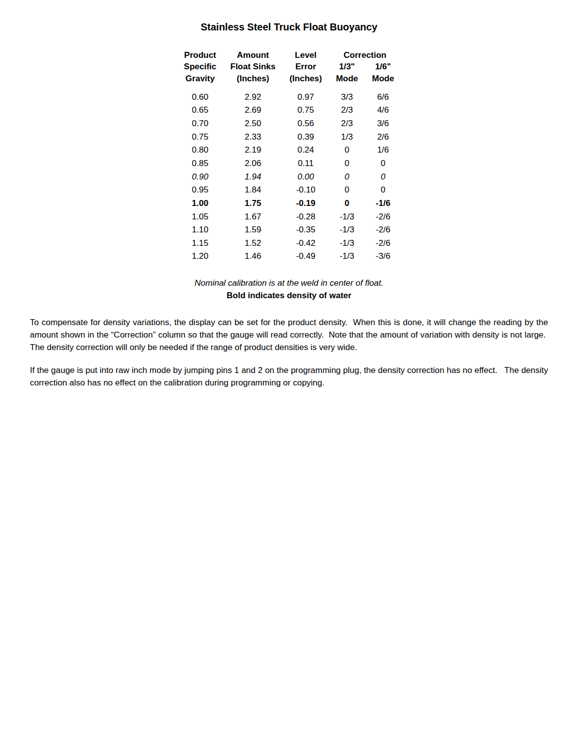Stainless Steel Truck Float Buoyancy
| Product | Amount | Level | Correction |
| --- | --- | --- | --- |
| Specific | Float Sinks | Error | 1/3" | 1/6" |
| Gravity | (Inches) | (Inches) | Mode | Mode |
| 0.60 | 2.92 | 0.97 | 3/3 | 6/6 |
| 0.65 | 2.69 | 0.75 | 2/3 | 4/6 |
| 0.70 | 2.50 | 0.56 | 2/3 | 3/6 |
| 0.75 | 2.33 | 0.39 | 1/3 | 2/6 |
| 0.80 | 2.19 | 0.24 | 0 | 1/6 |
| 0.85 | 2.06 | 0.11 | 0 | 0 |
| 0.90 | 1.94 | 0.00 | 0 | 0 |
| 0.95 | 1.84 | -0.10 | 0 | 0 |
| 1.00 | 1.75 | -0.19 | 0 | -1/6 |
| 1.05 | 1.67 | -0.28 | -1/3 | -2/6 |
| 1.10 | 1.59 | -0.35 | -1/3 | -2/6 |
| 1.15 | 1.52 | -0.42 | -1/3 | -2/6 |
| 1.20 | 1.46 | -0.49 | -1/3 | -3/6 |
Nominal calibration is at the weld in center of float.
Bold indicates density of water
To compensate for density variations, the display can be set for the product density. When this is done, it will change the reading by the amount shown in the “Correction” column so that the gauge will read correctly. Note that the amount of variation with density is not large. The density correction will only be needed if the range of product densities is very wide.
If the gauge is put into raw inch mode by jumping pins 1 and 2 on the programming plug, the density correction has no effect. The density correction also has no effect on the calibration during programming or copying.